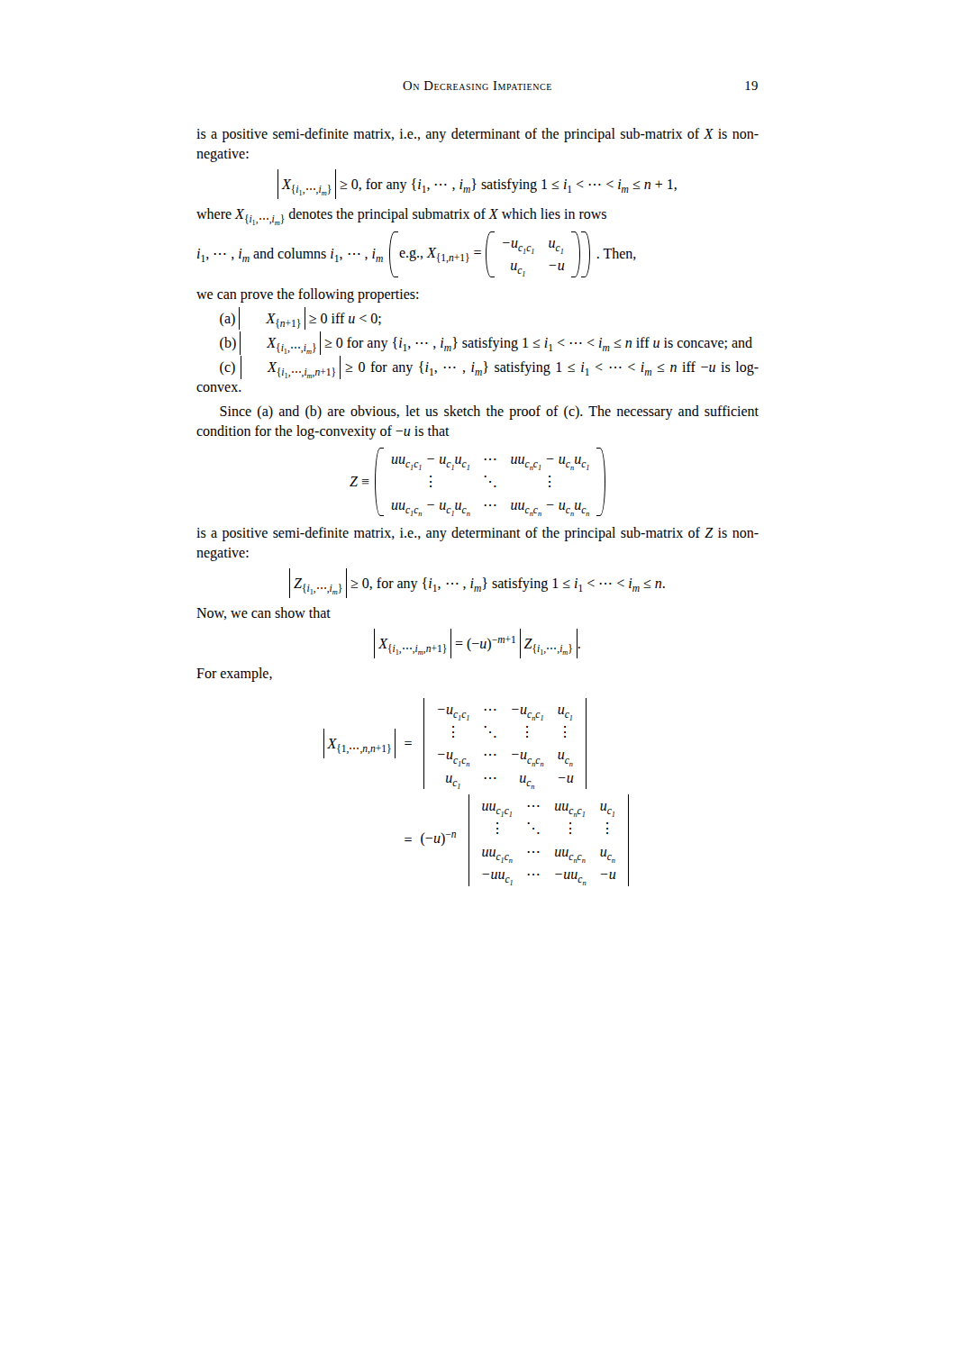On Decreasing Impatience 19
is a positive semi-definite matrix, i.e., any determinant of the principal sub-matrix of X is non-negative:
X{i1,⋯,im} ≥ 0, for any {i1, ⋯ , im} satisfying 1 ≤ i1 < ⋯ < im ≤ n + 1,
where X{i1,⋯,im} denotes the principal submatrix of X which lies in rows
i1, ⋯ , im and columns i1, ⋯ , im e.g., X{1,n+1} =
| − u c 1 c 1 | u c 1 |
| u c 1 | − u |
. Then,
we can prove the following properties:
(a) X{n+1} ≥ 0 iff u < 0;
(b) X{i1,⋯,im} ≥ 0 for any {i1, ⋯ , im} satisfying 1 ≤ i1 < ⋯ < im ≤ n iff u is concave; and
(c) X{i1,⋯,im,n+1} ≥ 0 for any {i1, ⋯ , im} satisfying 1 ≤ i1 < ⋯ < im ≤ n iff −u is log-convex.
Since (a) and (b) are obvious, let us sketch the proof of (c). The necessary and sufficient condition for the log-convexity of −u is that
Z ≡
| uu c 1 c 1 − u c 1 u c 1 | ⋯ | uu c n c 1 − u c n u c 1 |
| ⋮ | ⋱ | ⋮ |
| uu c 1 c n − u c 1 u c n | ⋯ | uu c n c n − u c n u c n |
is a positive semi-definite matrix, i.e., any determinant of the principal sub-matrix of Z is non-negative:
Z{i1,⋯,im} ≥ 0, for any {i1, ⋯ , im} satisfying 1 ≤ i1 < ⋯ < im ≤ n.
Now, we can show that
X{i1,⋯,im,n+1} = (−u)−m+1 Z{i1,⋯,im}.
For example,
X{1,⋯,n,n+1}
=
| − u c 1 c 1 | ⋯ | − u c n c 1 | u c 1 |
| ⋮ | ⋱ | ⋮ | ⋮ |
| − u c 1 c n | ⋯ | − u c n c n | u c n |
| u c 1 | ⋯ | u c n | − u |
=
(−u)−n
| uu c 1 c 1 | ⋯ | uu c n c 1 | u c 1 |
| ⋮ | ⋱ | ⋮ | ⋮ |
| uu c 1 c n | ⋯ | uu c n c n | u c n |
| − uu c 1 | ⋯ | − uu c n | − u |